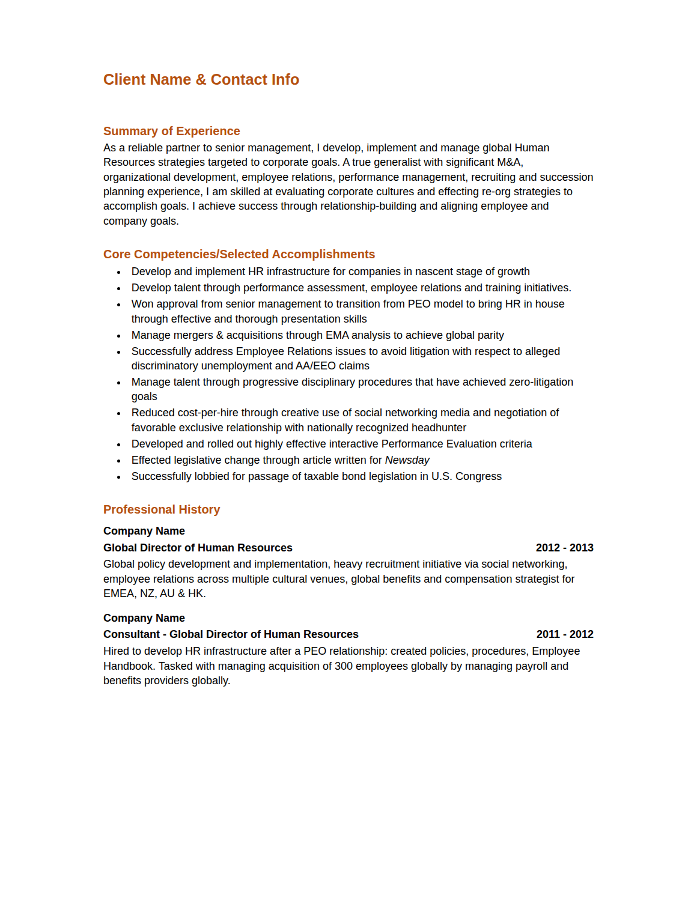Client Name & Contact Info
Summary of Experience
As a reliable partner to senior management, I develop, implement and manage global Human Resources strategies targeted to corporate goals. A true generalist with significant M&A, organizational development, employee relations, performance management, recruiting and succession planning experience, I am skilled at evaluating corporate cultures and effecting re-org strategies to accomplish goals. I achieve success through relationship-building and aligning employee and company goals.
Core Competencies/Selected Accomplishments
Develop and implement HR infrastructure for companies in nascent stage of growth
Develop talent through performance assessment, employee relations and training initiatives.
Won approval from senior management to transition from PEO model to bring HR in house through effective and thorough presentation skills
Manage mergers & acquisitions through EMA analysis to achieve global parity
Successfully address Employee Relations issues to avoid litigation with respect to alleged discriminatory unemployment and AA/EEO claims
Manage talent through progressive disciplinary procedures that have achieved zero-litigation goals
Reduced cost-per-hire through creative use of social networking media and negotiation of favorable exclusive relationship with nationally recognized headhunter
Developed and rolled out highly effective interactive Performance Evaluation criteria
Effected legislative change through article written for Newsday
Successfully lobbied for passage of taxable bond legislation in U.S. Congress
Professional History
Company Name
Global Director of Human Resources 2012 - 2013
Global policy development and implementation, heavy recruitment initiative via social networking, employee relations across multiple cultural venues, global benefits and compensation strategist for EMEA, NZ, AU & HK.
Company Name
Consultant - Global Director of Human Resources 2011 - 2012
Hired to develop HR infrastructure after a PEO relationship: created policies, procedures, Employee Handbook. Tasked with managing acquisition of 300 employees globally by managing payroll and benefits providers globally.